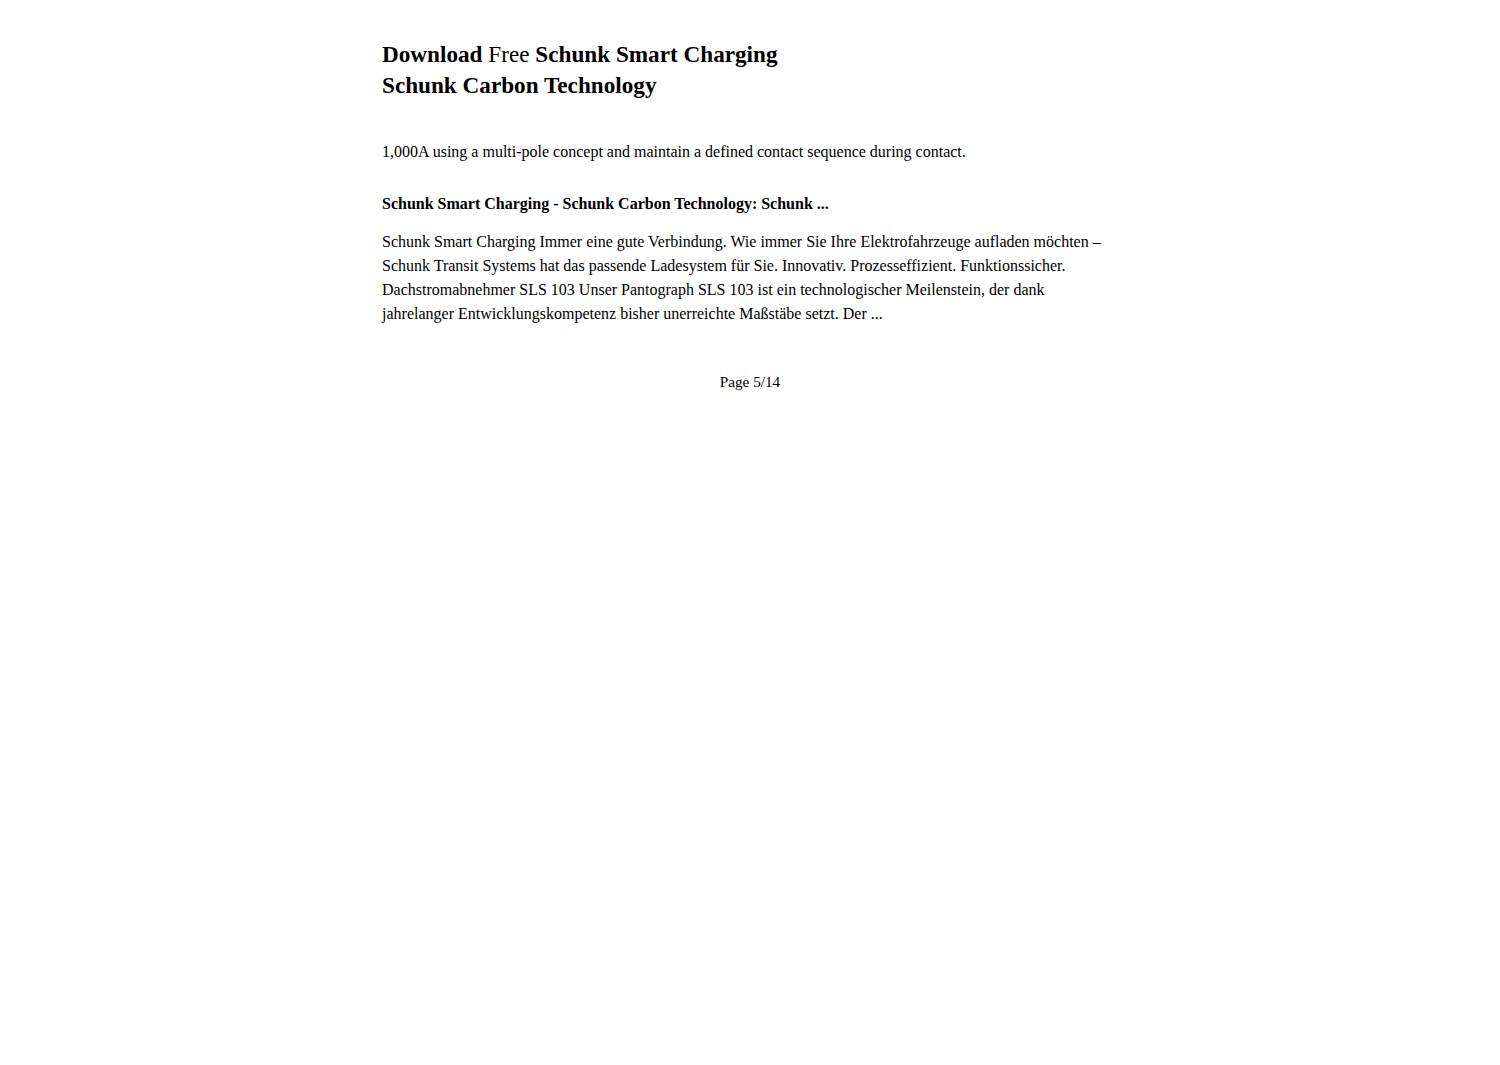Download Free Schunk Smart Charging
Schunk Carbon Technology
1,000A using a multi-pole concept and maintain a defined contact sequence during contact.
Schunk Smart Charging - Schunk Carbon Technology: Schunk ...
Schunk Smart Charging Immer eine gute Verbindung. Wie immer Sie Ihre Elektrofahrzeuge aufladen möchten – Schunk Transit Systems hat das passende Ladesystem für Sie. Innovativ. Prozesseffizient. Funktionssicher. Dachstromabnehmer SLS 103 Unser Pantograph SLS 103 ist ein technologischer Meilenstein, der dank jahrelanger Entwicklungskompetenz bisher unerreichte Maßstäbe setzt. Der ...
Page 5/14